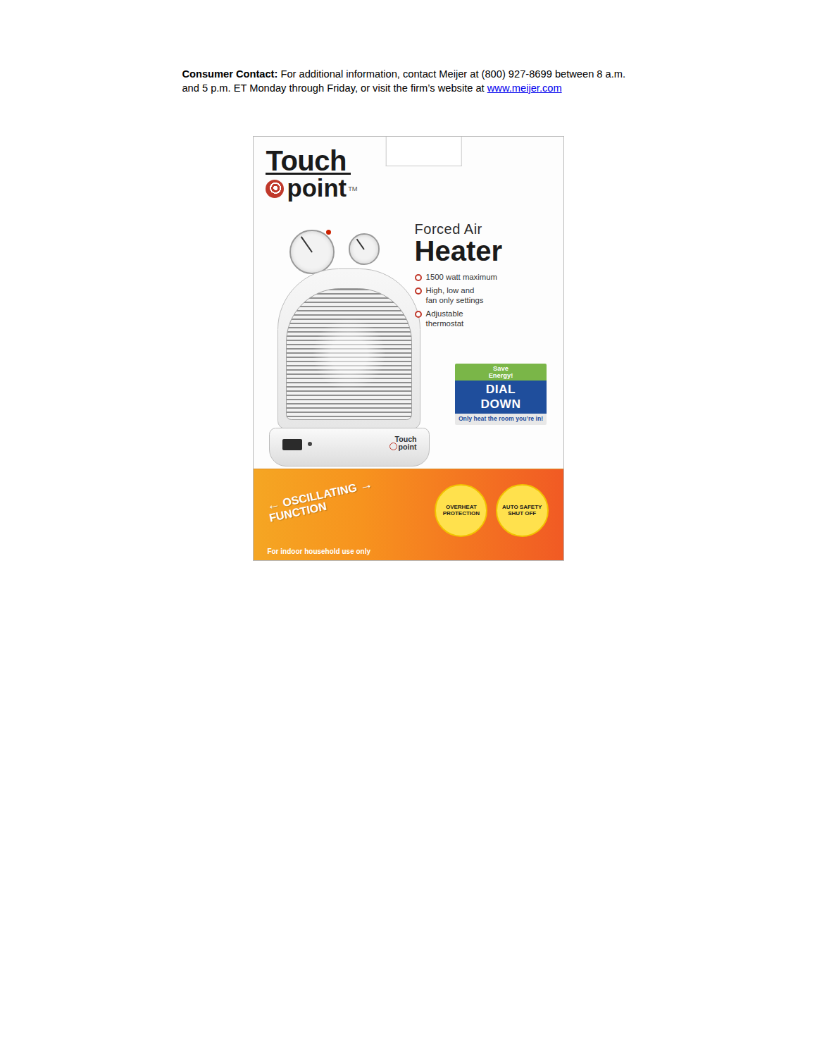Consumer Contact: For additional information, contact Meijer at (800) 927-8699 between 8 a.m. and 5 p.m. ET Monday through Friday, or visit the firm’s website at www.meijer.com
Touch
point TM
Touch
point
Forced Air
Heater
1500 watt maximum
High, low and
fan only settings
Adjustable
thermostat
Save
Energy!
DIAL
DOWN
Only heat the room you’re in!
← OSCILLATING →
FUNCTION
OVERHEAT
PROTECTION
AUTO SAFETY
SHUT OFF
For indoor household use only